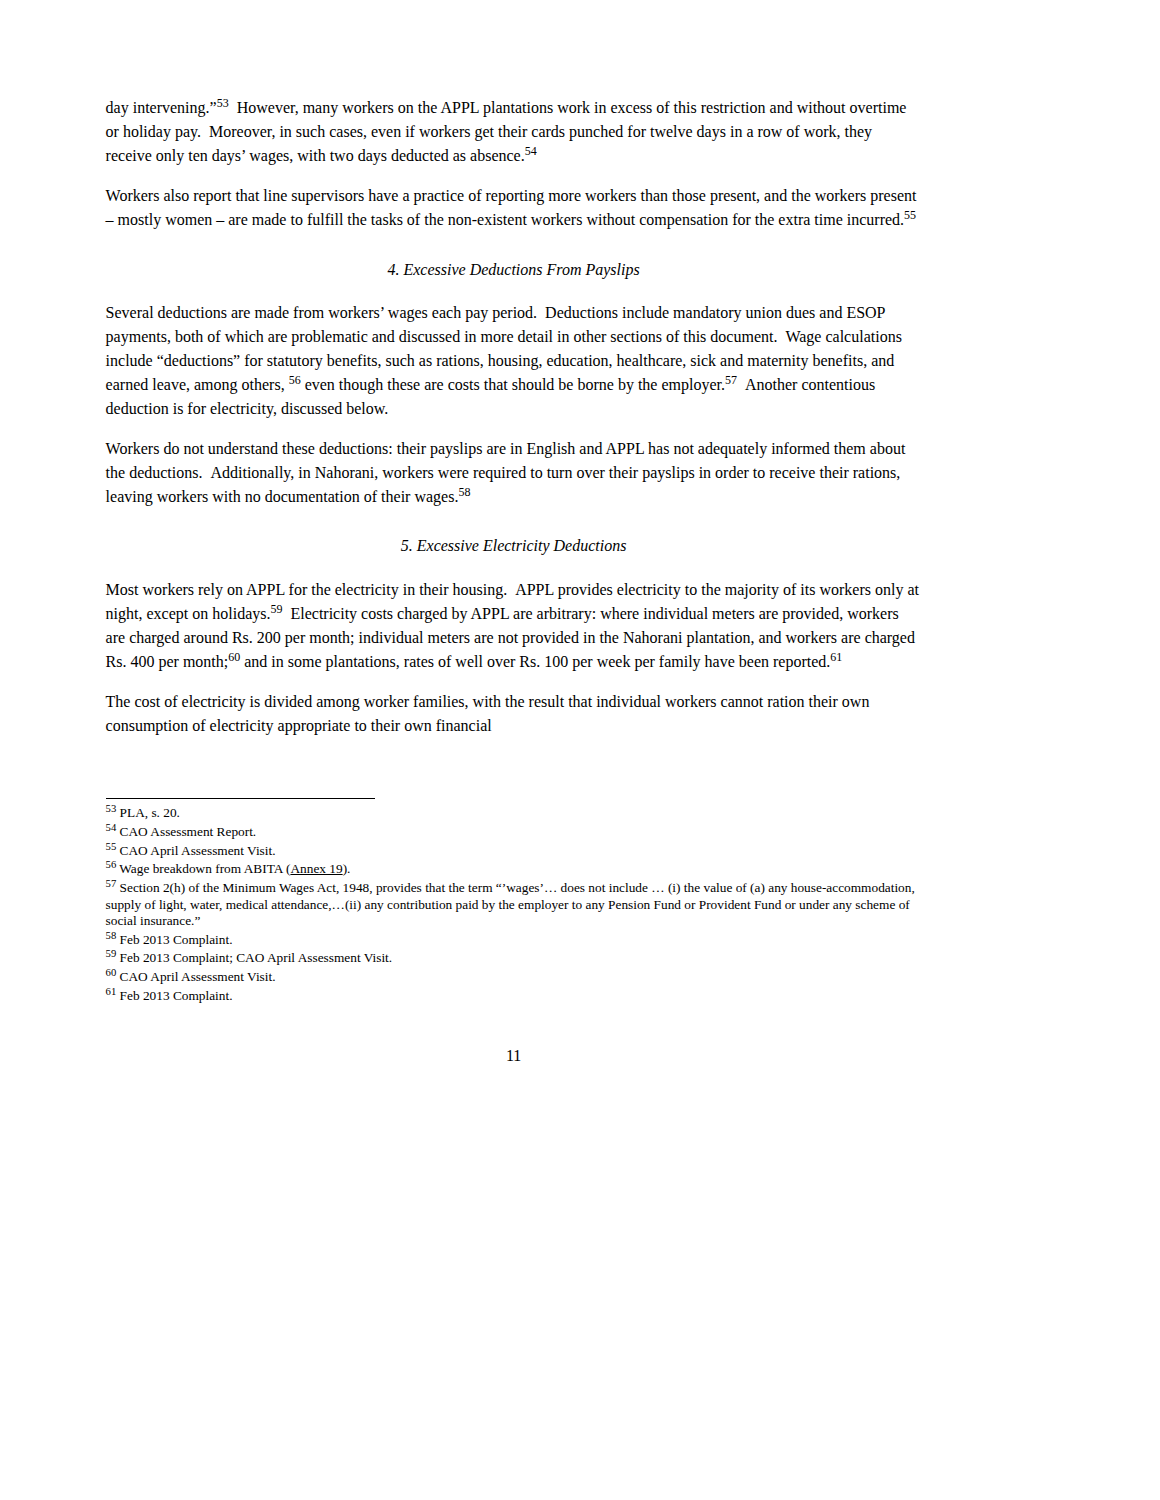day intervening.”53 However, many workers on the APPL plantations work in excess of this restriction and without overtime or holiday pay. Moreover, in such cases, even if workers get their cards punched for twelve days in a row of work, they receive only ten days’ wages, with two days deducted as absence.54
Workers also report that line supervisors have a practice of reporting more workers than those present, and the workers present – mostly women – are made to fulfill the tasks of the non-existent workers without compensation for the extra time incurred.55
4. Excessive Deductions From Payslips
Several deductions are made from workers’ wages each pay period. Deductions include mandatory union dues and ESOP payments, both of which are problematic and discussed in more detail in other sections of this document. Wage calculations include “deductions” for statutory benefits, such as rations, housing, education, healthcare, sick and maternity benefits, and earned leave, among others, 56 even though these are costs that should be borne by the employer.57 Another contentious deduction is for electricity, discussed below.
Workers do not understand these deductions: their payslips are in English and APPL has not adequately informed them about the deductions. Additionally, in Nahorani, workers were required to turn over their payslips in order to receive their rations, leaving workers with no documentation of their wages.58
5. Excessive Electricity Deductions
Most workers rely on APPL for the electricity in their housing. APPL provides electricity to the majority of its workers only at night, except on holidays.59 Electricity costs charged by APPL are arbitrary: where individual meters are provided, workers are charged around Rs. 200 per month; individual meters are not provided in the Nahorani plantation, and workers are charged Rs. 400 per month;60 and in some plantations, rates of well over Rs. 100 per week per family have been reported.61
The cost of electricity is divided among worker families, with the result that individual workers cannot ration their own consumption of electricity appropriate to their own financial
53 PLA, s. 20.
54 CAO Assessment Report.
55 CAO April Assessment Visit.
56 Wage breakdown from ABITA (Annex 19).
57 Section 2(h) of the Minimum Wages Act, 1948, provides that the term “’wages’… does not include … (i) the value of (a) any house-accommodation, supply of light, water, medical attendance,…(ii) any contribution paid by the employer to any Pension Fund or Provident Fund or under any scheme of social insurance.”
58 Feb 2013 Complaint.
59 Feb 2013 Complaint; CAO April Assessment Visit.
60 CAO April Assessment Visit.
61 Feb 2013 Complaint.
11